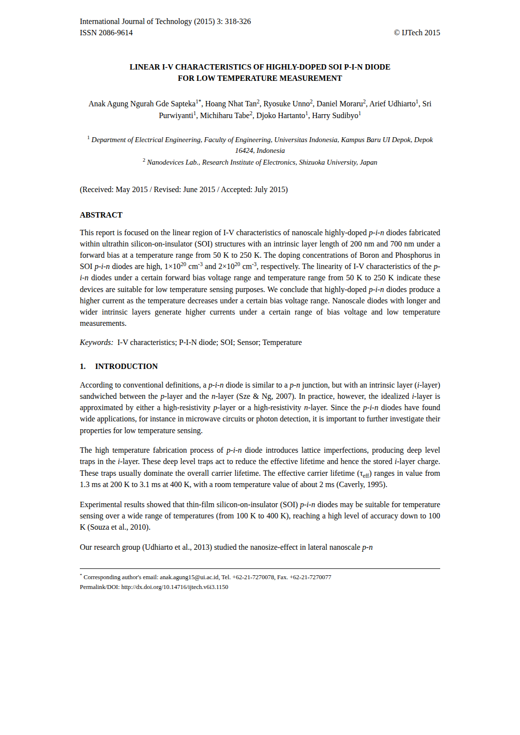International Journal of Technology (2015) 3: 318-326
ISSN 2086-9614
© IJTech 2015
Linear I-V Characteristics of Highly-Doped SOI P-I-N Diode
for Low Temperature Measurement
Anak Agung Ngurah Gde Sapteka1*, Hoang Nhat Tan2, Ryosuke Unno2, Daniel Moraru2, Arief Udhiarto1, Sri Purwiyanti1, Michiharu Tabe2, Djoko Hartanto1, Harry Sudibyo1
1 Department of Electrical Engineering, Faculty of Engineering, Universitas Indonesia, Kampus Baru UI Depok, Depok 16424, Indonesia
2 Nanodevices Lab., Research Institute of Electronics, Shizuoka University, Japan
(Received: May 2015 / Revised: June 2015 / Accepted: July 2015)
Abstract
This report is focused on the linear region of I-V characteristics of nanoscale highly-doped p-i-n diodes fabricated within ultrathin silicon-on-insulator (SOI) structures with an intrinsic layer length of 200 nm and 700 nm under a forward bias at a temperature range from 50 K to 250 K. The doping concentrations of Boron and Phosphorus in SOI p-i-n diodes are high, 1×1020 cm-3 and 2×1020 cm-3, respectively. The linearity of I-V characteristics of the p-i-n diodes under a certain forward bias voltage range and temperature range from 50 K to 250 K indicate these devices are suitable for low temperature sensing purposes. We conclude that highly-doped p-i-n diodes produce a higher current as the temperature decreases under a certain bias voltage range. Nanoscale diodes with longer and wider intrinsic layers generate higher currents under a certain range of bias voltage and low temperature measurements.
Keywords: I-V characteristics; P-I-N diode; SOI; Sensor; Temperature
1. Introduction
According to conventional definitions, a p-i-n diode is similar to a p-n junction, but with an intrinsic layer (i-layer) sandwiched between the p-layer and the n-layer (Sze & Ng, 2007). In practice, however, the idealized i-layer is approximated by either a high-resistivity p-layer or a high-resistivity n-layer. Since the p-i-n diodes have found wide applications, for instance in microwave circuits or photon detection, it is important to further investigate their properties for low temperature sensing.
The high temperature fabrication process of p-i-n diode introduces lattice imperfections, producing deep level traps in the i-layer. These deep level traps act to reduce the effective lifetime and hence the stored i-layer charge. These traps usually dominate the overall carrier lifetime. The effective carrier lifetime (τeff) ranges in value from 1.3 ms at 200 K to 3.1 ms at 400 K, with a room temperature value of about 2 ms (Caverly, 1995).
Experimental results showed that thin-film silicon-on-insulator (SOI) p-i-n diodes may be suitable for temperature sensing over a wide range of temperatures (from 100 K to 400 K), reaching a high level of accuracy down to 100 K (Souza et al., 2010).
Our research group (Udhiarto et al., 2013) studied the nanosize-effect in lateral nanoscale p-n
* Corresponding author's email: anak.agung15@ui.ac.id, Tel. +62-21-7270078, Fax. +62-21-7270077
Permalink/DOI: http://dx.doi.org/10.14716/ijtech.v6i3.1150